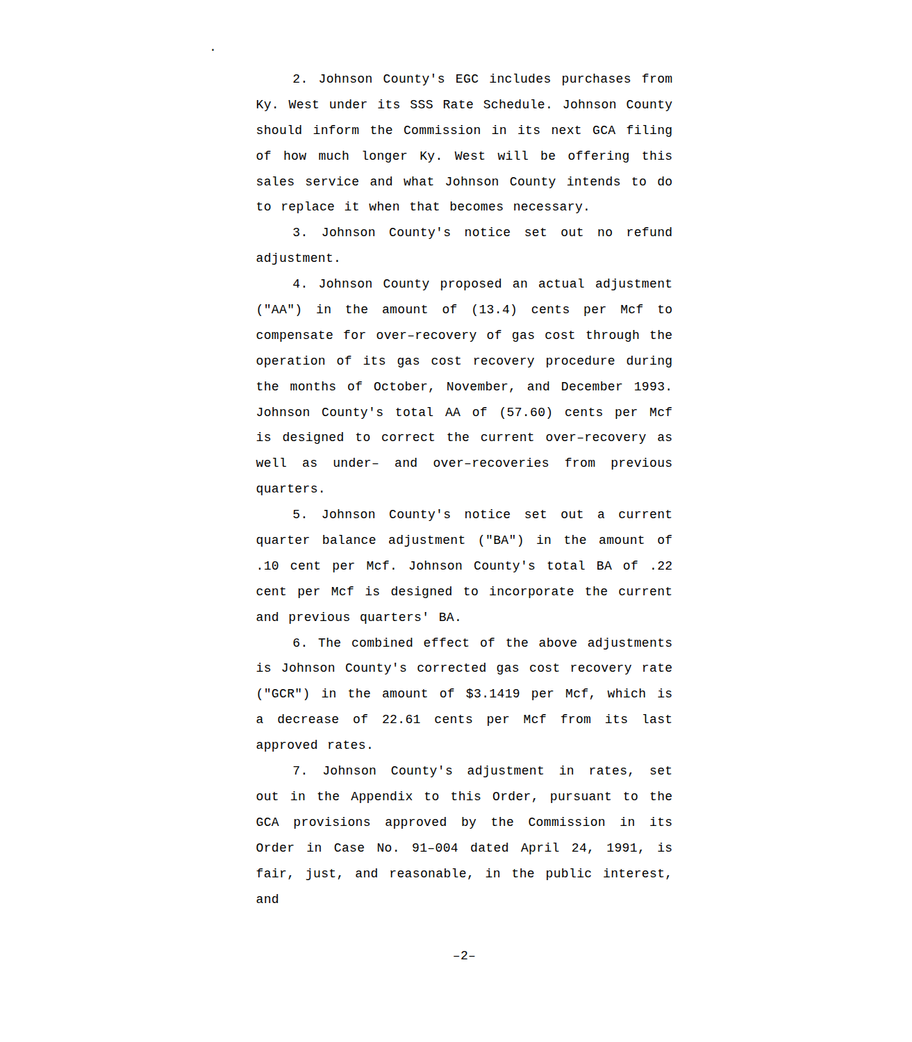.
2. Johnson County's EGC includes purchases from Ky. West under its SSS Rate Schedule. Johnson County should inform the Commission in its next GCA filing of how much longer Ky. West will be offering this sales service and what Johnson County intends to do to replace it when that becomes necessary.
3. Johnson County's notice set out no refund adjustment.
4. Johnson County proposed an actual adjustment ("AA") in the amount of (13.4) cents per Mcf to compensate for over–recovery of gas cost through the operation of its gas cost recovery procedure during the months of October, November, and December 1993. Johnson County's total AA of (57.60) cents per Mcf is designed to correct the current over–recovery as well as under– and over–recoveries from previous quarters.
5. Johnson County's notice set out a current quarter balance adjustment ("BA") in the amount of .10 cent per Mcf. Johnson County's total BA of .22 cent per Mcf is designed to incorporate the current and previous quarters' BA.
6. The combined effect of the above adjustments is Johnson County's corrected gas cost recovery rate ("GCR") in the amount of $3.1419 per Mcf, which is a decrease of 22.61 cents per Mcf from its last approved rates.
7. Johnson County's adjustment in rates, set out in the Appendix to this Order, pursuant to the GCA provisions approved by the Commission in its Order in Case No. 91–004 dated April 24, 1991, is fair, just, and reasonable, in the public interest, and
–2–